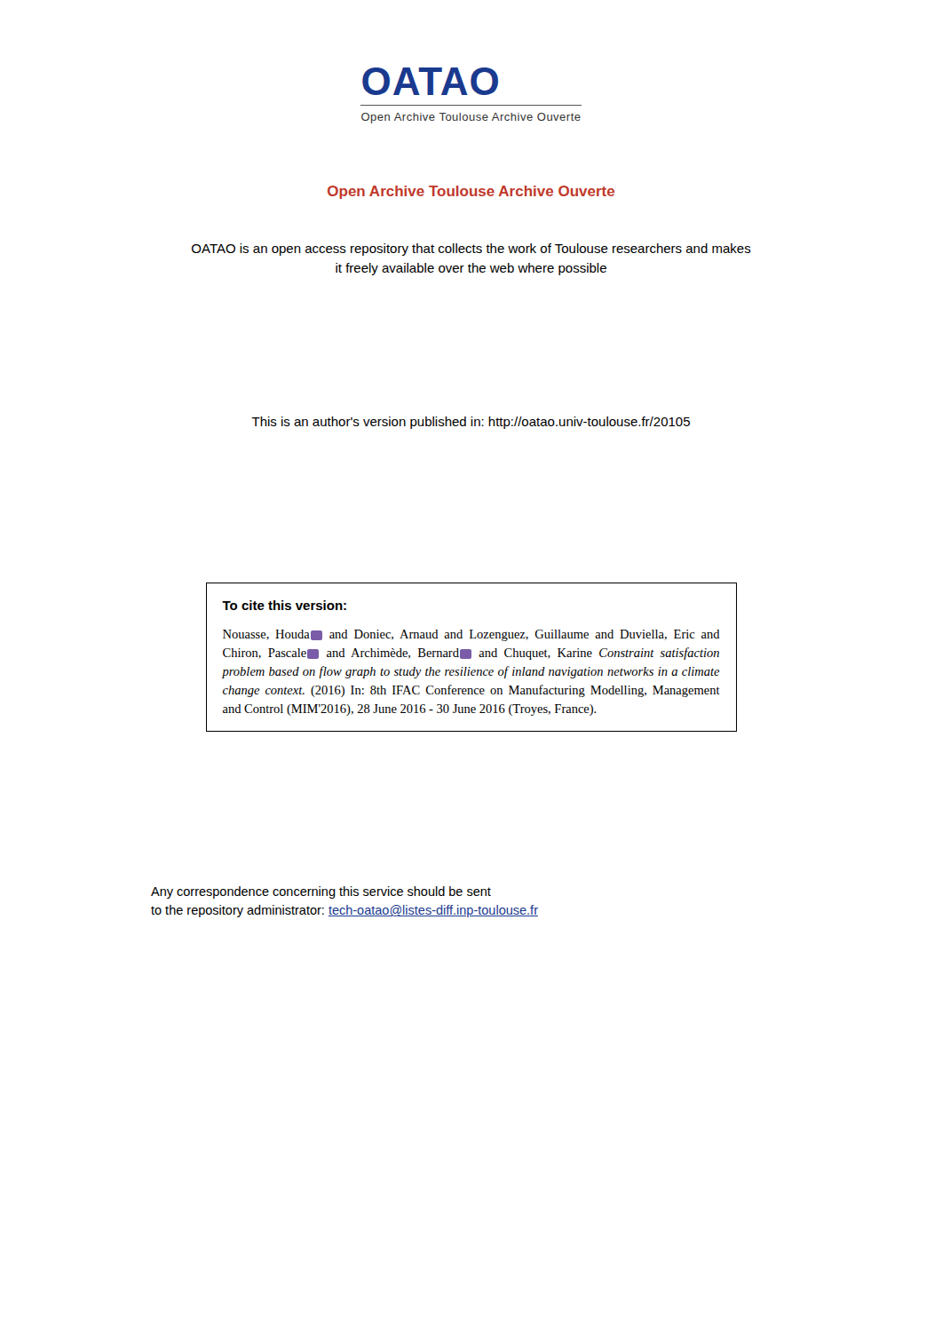OATAO
Open Archive Toulouse Archive Ouverte
Open Archive Toulouse Archive Ouverte
OATAO is an open access repository that collects the work of Toulouse researchers and makes it freely available over the web where possible
This is an author's version published in: http://oatao.univ-toulouse.fr/20105
To cite this version:
Nouasse, Houda and Doniec, Arnaud and Lozenguez, Guillaume and Duviella, Eric and Chiron, Pascale and Archimède, Bernard and Chuquet, Karine Constraint satisfaction problem based on flow graph to study the resilience of inland navigation networks in a climate change context. (2016) In: 8th IFAC Conference on Manufacturing Modelling, Management and Control (MIM'2016), 28 June 2016 - 30 June 2016 (Troyes, France).
Any correspondence concerning this service should be sent
to the repository administrator: tech-oatao@listes-diff.inp-toulouse.fr